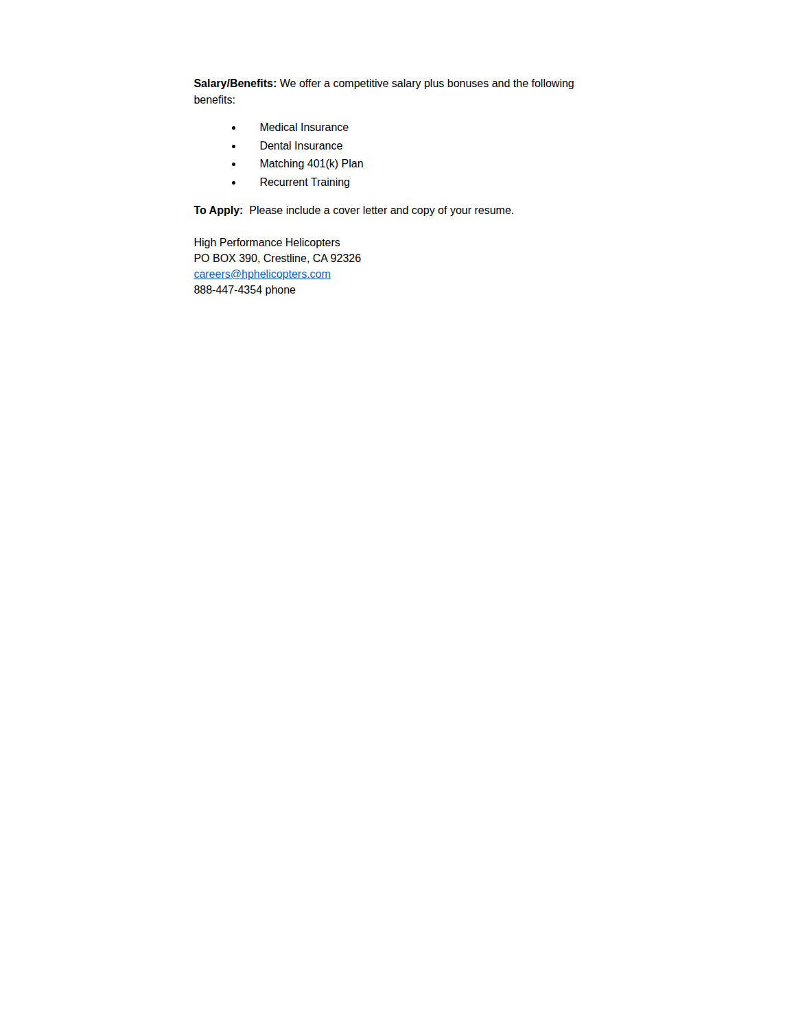Salary/Benefits: We offer a competitive salary plus bonuses and the following benefits:
Medical Insurance
Dental Insurance
Matching 401(k) Plan
Recurrent Training
To Apply: Please include a cover letter and copy of your resume.
High Performance Helicopters
PO BOX 390, Crestline, CA 92326
careers@hphelicopters.com
888-447-4354 phone